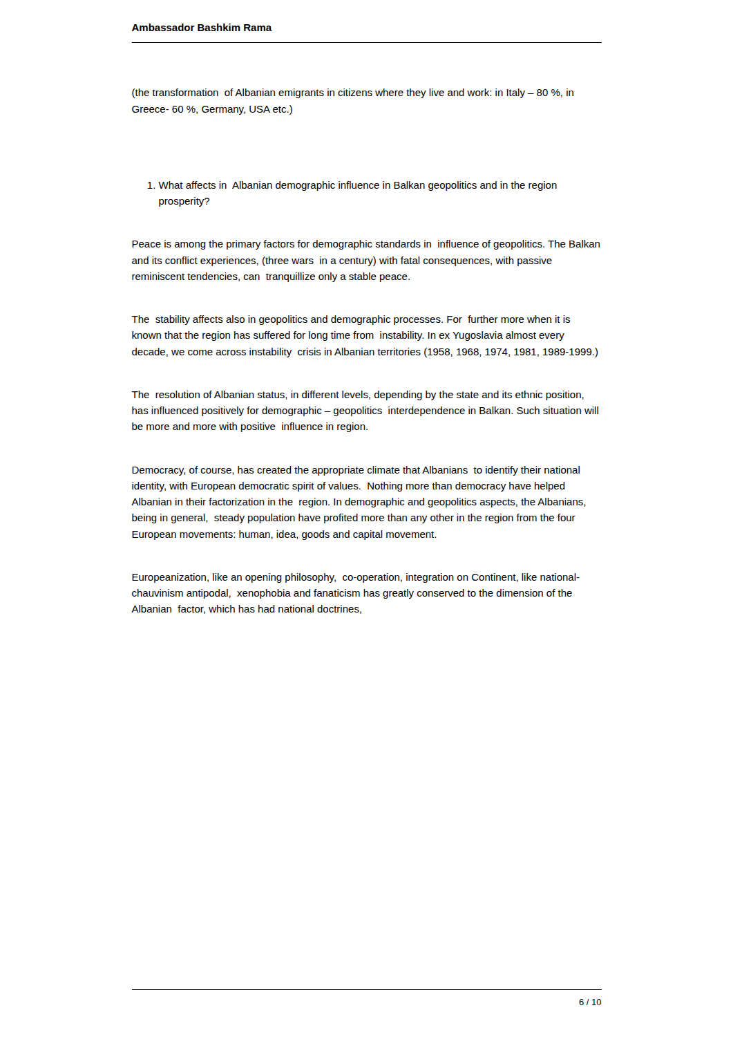Ambassador Bashkim Rama
(the transformation of Albanian emigrants in citizens where they live and work: in Italy – 80 %, in Greece- 60 %, Germany, USA etc.)
What affects in Albanian demographic influence in Balkan geopolitics and in the region prosperity?
Peace is among the primary factors for demographic standards in influence of geopolitics. The Balkan and its conflict experiences, (three wars in a century) with fatal consequences, with passive reminiscent tendencies, can tranquillize only a stable peace.
The stability affects also in geopolitics and demographic processes. For further more when it is known that the region has suffered for long time from instability. In ex Yugoslavia almost every decade, we come across instability crisis in Albanian territories (1958, 1968, 1974, 1981, 1989-1999.)
The resolution of Albanian status, in different levels, depending by the state and its ethnic position, has influenced positively for demographic – geopolitics interdependence in Balkan. Such situation will be more and more with positive influence in region.
Democracy, of course, has created the appropriate climate that Albanians to identify their national identity, with European democratic spirit of values. Nothing more than democracy have helped Albanian in their factorization in the region. In demographic and geopolitics aspects, the Albanians, being in general, steady population have profited more than any other in the region from the four European movements: human, idea, goods and capital movement.
Europeanization, like an opening philosophy, co-operation, integration on Continent, like national-chauvinism antipodal, xenophobia and fanaticism has greatly conserved to the dimension of the Albanian factor, which has had national doctrines,
6 / 10